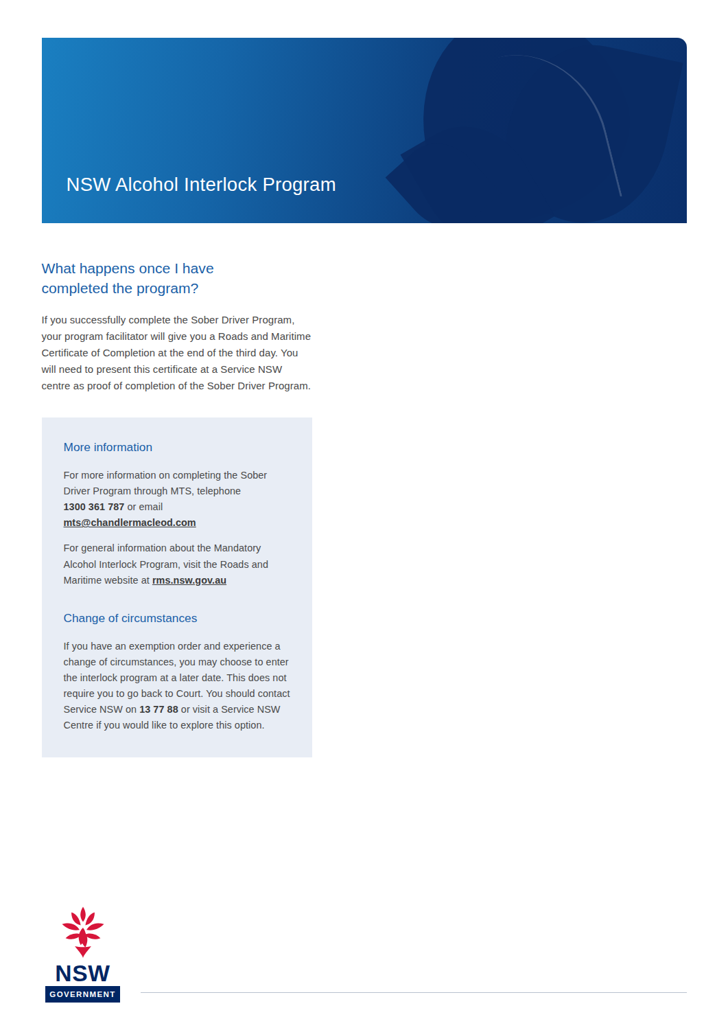NSW Alcohol Interlock Program
What happens once I have
completed the program?
If you successfully complete the Sober Driver Program, your program facilitator will give you a Roads and Maritime Certificate of Completion at the end of the third day. You will need to present this certificate at a Service NSW centre as proof of completion of the Sober Driver Program.
More information
For more information on completing the Sober Driver Program through MTS, telephone 1300 361 787 or email mts@chandlermacleod.com
For general information about the Mandatory Alcohol Interlock Program, visit the Roads and Maritime website at rms.nsw.gov.au
Change of circumstances
If you have an exemption order and experience a change of circumstances, you may choose to enter the interlock program at a later date. This does not require you to go back to Court. You should contact Service NSW on 13 77 88 or visit a Service NSW Centre if you would like to explore this option.
NSW
GOVERNMENT